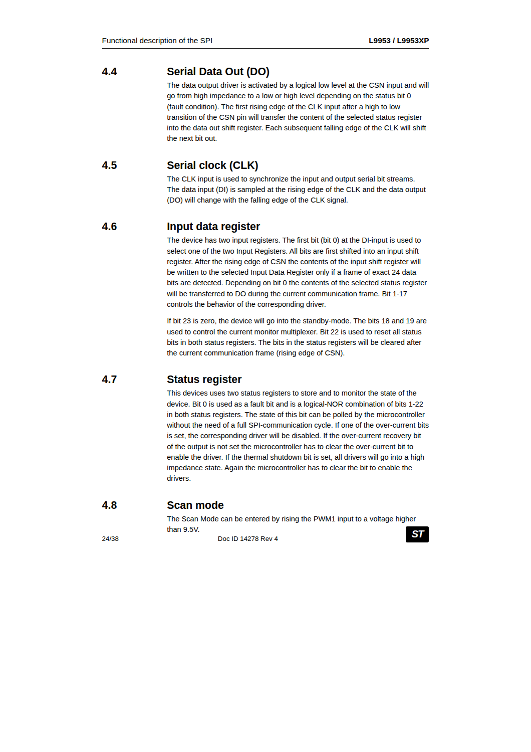Functional description of the SPI
L9953 / L9953XP
4.4
Serial Data Out (DO)
The data output driver is activated by a logical low level at the CSN input and will go from high impedance to a low or high level depending on the status bit 0 (fault condition). The first rising edge of the CLK input after a high to low transition of the CSN pin will transfer the content of the selected status register into the data out shift register. Each subsequent falling edge of the CLK will shift the next bit out.
4.5
Serial clock (CLK)
The CLK input is used to synchronize the input and output serial bit streams. The data input (DI) is sampled at the rising edge of the CLK and the data output (DO) will change with the falling edge of the CLK signal.
4.6
Input data register
The device has two input registers. The first bit (bit 0) at the DI-input is used to select one of the two Input Registers. All bits are first shifted into an input shift register. After the rising edge of CSN the contents of the input shift register will be written to the selected Input Data Register only if a frame of exact 24 data bits are detected. Depending on bit 0 the contents of the selected status register will be transferred to DO during the current communication frame. Bit 1-17 controls the behavior of the corresponding driver.
If bit 23 is zero, the device will go into the standby-mode. The bits 18 and 19 are used to control the current monitor multiplexer. Bit 22 is used to reset all status bits in both status registers. The bits in the status registers will be cleared after the current communication frame (rising edge of CSN).
4.7
Status register
This devices uses two status registers to store and to monitor the state of the device. Bit 0 is used as a fault bit and is a logical-NOR combination of bits 1-22 in both status registers. The state of this bit can be polled by the microcontroller without the need of a full SPI-communication cycle. If one of the over-current bits is set, the corresponding driver will be disabled. If the over-current recovery bit of the output is not set the microcontroller has to clear the over-current bit to enable the driver. If the thermal shutdown bit is set, all drivers will go into a high impedance state. Again the microcontroller has to clear the bit to enable the drivers.
4.8
Scan mode
The Scan Mode can be entered by rising the PWM1 input to a voltage higher than 9.5V.
24/38
Doc ID 14278 Rev 4
ST